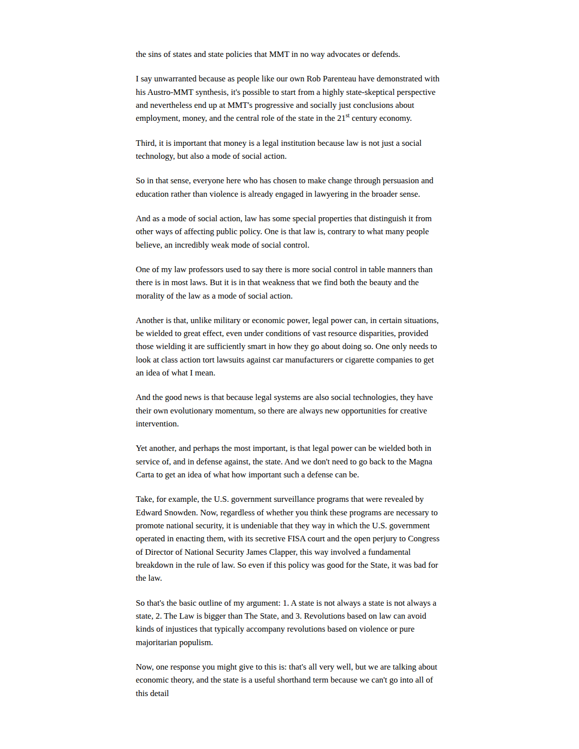the sins of states and state policies that MMT in no way advocates or defends.
I say unwarranted because as people like our own Rob Parenteau have demonstrated with his Austro-MMT synthesis, it's possible to start from a highly state-skeptical perspective and nevertheless end up at MMT's progressive and socially just conclusions about employment, money, and the central role of the state in the 21st century economy.
Third, it is important that money is a legal institution because law is not just a social technology, but also a mode of social action.
So in that sense, everyone here who has chosen to make change through persuasion and education rather than violence is already engaged in lawyering in the broader sense.
And as a mode of social action, law has some special properties that distinguish it from other ways of affecting public policy. One is that law is, contrary to what many people believe, an incredibly weak mode of social control.
One of my law professors used to say there is more social control in table manners than there is in most laws. But it is in that weakness that we find both the beauty and the morality of the law as a mode of social action.
Another is that, unlike military or economic power, legal power can, in certain situations, be wielded to great effect, even under conditions of vast resource disparities, provided those wielding it are sufficiently smart in how they go about doing so. One only needs to look at class action tort lawsuits against car manufacturers or cigarette companies to get an idea of what I mean.
And the good news is that because legal systems are also social technologies, they have their own evolutionary momentum, so there are always new opportunities for creative intervention.
Yet another, and perhaps the most important, is that legal power can be wielded both in service of, and in defense against, the state. And we don't need to go back to the Magna Carta to get an idea of what how important such a defense can be.
Take, for example, the U.S. government surveillance programs that were revealed by Edward Snowden. Now, regardless of whether you think these programs are necessary to promote national security, it is undeniable that they way in which the U.S. government operated in enacting them, with its secretive FISA court and the open perjury to Congress of Director of National Security James Clapper, this way involved a fundamental breakdown in the rule of law. So even if this policy was good for the State, it was bad for the law.
So that's the basic outline of my argument: 1. A state is not always a state is not always a state, 2. The Law is bigger than The State, and 3. Revolutions based on law can avoid kinds of injustices that typically accompany revolutions based on violence or pure majoritarian populism.
Now, one response you might give to this is: that's all very well, but we are talking about economic theory, and the state is a useful shorthand term because we can't go into all of this detail